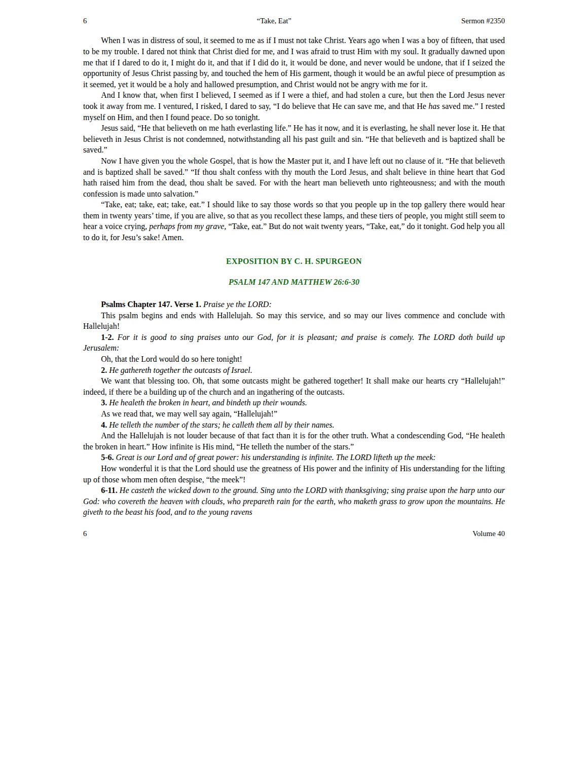6 “Take, Eat” Sermon #2350
When I was in distress of soul, it seemed to me as if I must not take Christ. Years ago when I was a boy of fifteen, that used to be my trouble. I dared not think that Christ died for me, and I was afraid to trust Him with my soul. It gradually dawned upon me that if I dared to do it, I might do it, and that if I did do it, it would be done, and never would be undone, that if I seized the opportunity of Jesus Christ passing by, and touched the hem of His garment, though it would be an awful piece of presumption as it seemed, yet it would be a holy and hallowed presumption, and Christ would not be angry with me for it.
And I know that, when first I believed, I seemed as if I were a thief, and had stolen a cure, but then the Lord Jesus never took it away from me. I ventured, I risked, I dared to say, “I do believe that He can save me, and that He has saved me.” I rested myself on Him, and then I found peace. Do so tonight.
Jesus said, “He that believeth on me hath everlasting life.” He has it now, and it is everlasting, he shall never lose it. He that believeth in Jesus Christ is not condemned, notwithstanding all his past guilt and sin. “He that believeth and is baptized shall be saved.”
Now I have given you the whole Gospel, that is how the Master put it, and I have left out no clause of it. “He that believeth and is baptized shall be saved.” “If thou shalt confess with thy mouth the Lord Jesus, and shalt believe in thine heart that God hath raised him from the dead, thou shalt be saved. For with the heart man believeth unto righteousness; and with the mouth confession is made unto salvation.”
“Take, eat; take, eat; take, eat.” I should like to say those words so that you people up in the top gallery there would hear them in twenty years’ time, if you are alive, so that as you recollect these lamps, and these tiers of people, you might still seem to hear a voice crying, perhaps from my grave, “Take, eat.” But do not wait twenty years, “Take, eat,” do it tonight. God help you all to do it, for Jesu’s sake! Amen.
EXPOSITION BY C. H. SPURGEON
PSALM 147 AND MATTHEW 26:6-30
Psalms Chapter 147. Verse 1. Praise ye the LORD:
This psalm begins and ends with Hallelujah. So may this service, and so may our lives commence and conclude with Hallelujah!
1-2. For it is good to sing praises unto our God, for it is pleasant; and praise is comely. The LORD doth build up Jerusalem:
Oh, that the Lord would do so here tonight!
2. He gathereth together the outcasts of Israel.
We want that blessing too. Oh, that some outcasts might be gathered together! It shall make our hearts cry “Hallelujah!” indeed, if there be a building up of the church and an ingathering of the outcasts.
3. He healeth the broken in heart, and bindeth up their wounds.
As we read that, we may well say again, “Hallelujah!”
4. He telleth the number of the stars; he calleth them all by their names.
And the Hallelujah is not louder because of that fact than it is for the other truth. What a condescending God, “He healeth the broken in heart.” How infinite is His mind, “He telleth the number of the stars.”
5-6. Great is our Lord and of great power: his understanding is infinite. The LORD lifteth up the meek:
How wonderful it is that the Lord should use the greatness of His power and the infinity of His understanding for the lifting up of those whom men often despise, “the meek”!
6-11. He casteth the wicked down to the ground. Sing unto the LORD with thanksgiving; sing praise upon the harp unto our God: who covereth the heaven with clouds, who prepareth rain for the earth, who maketh grass to grow upon the mountains. He giveth to the beast his food, and to the young ravens
6 Volume 40